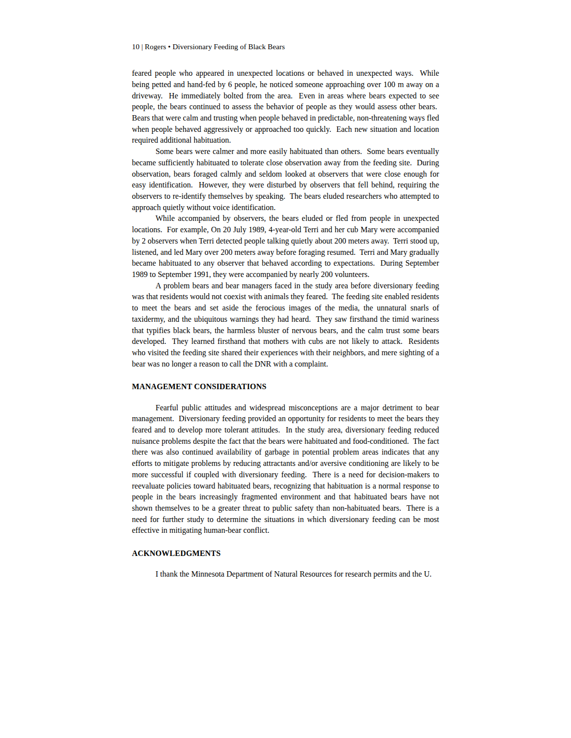10 | Rogers • Diversionary Feeding of Black Bears
feared people who appeared in unexpected locations or behaved in unexpected ways. While being petted and hand-fed by 6 people, he noticed someone approaching over 100 m away on a driveway. He immediately bolted from the area. Even in areas where bears expected to see people, the bears continued to assess the behavior of people as they would assess other bears. Bears that were calm and trusting when people behaved in predictable, non-threatening ways fled when people behaved aggressively or approached too quickly. Each new situation and location required additional habituation.
Some bears were calmer and more easily habituated than others. Some bears eventually became sufficiently habituated to tolerate close observation away from the feeding site. During observation, bears foraged calmly and seldom looked at observers that were close enough for easy identification. However, they were disturbed by observers that fell behind, requiring the observers to re-identify themselves by speaking. The bears eluded researchers who attempted to approach quietly without voice identification.
While accompanied by observers, the bears eluded or fled from people in unexpected locations. For example, On 20 July 1989, 4-year-old Terri and her cub Mary were accompanied by 2 observers when Terri detected people talking quietly about 200 meters away. Terri stood up, listened, and led Mary over 200 meters away before foraging resumed. Terri and Mary gradually became habituated to any observer that behaved according to expectations. During September 1989 to September 1991, they were accompanied by nearly 200 volunteers.
A problem bears and bear managers faced in the study area before diversionary feeding was that residents would not coexist with animals they feared. The feeding site enabled residents to meet the bears and set aside the ferocious images of the media, the unnatural snarls of taxidermy, and the ubiquitous warnings they had heard. They saw firsthand the timid wariness that typifies black bears, the harmless bluster of nervous bears, and the calm trust some bears developed. They learned firsthand that mothers with cubs are not likely to attack. Residents who visited the feeding site shared their experiences with their neighbors, and mere sighting of a bear was no longer a reason to call the DNR with a complaint.
Management Considerations
Fearful public attitudes and widespread misconceptions are a major detriment to bear management. Diversionary feeding provided an opportunity for residents to meet the bears they feared and to develop more tolerant attitudes. In the study area, diversionary feeding reduced nuisance problems despite the fact that the bears were habituated and food-conditioned. The fact there was also continued availability of garbage in potential problem areas indicates that any efforts to mitigate problems by reducing attractants and/or aversive conditioning are likely to be more successful if coupled with diversionary feeding. There is a need for decision-makers to reevaluate policies toward habituated bears, recognizing that habituation is a normal response to people in the bears increasingly fragmented environment and that habituated bears have not shown themselves to be a greater threat to public safety than non-habituated bears. There is a need for further study to determine the situations in which diversionary feeding can be most effective in mitigating human-bear conflict.
Acknowledgments
I thank the Minnesota Department of Natural Resources for research permits and the U.